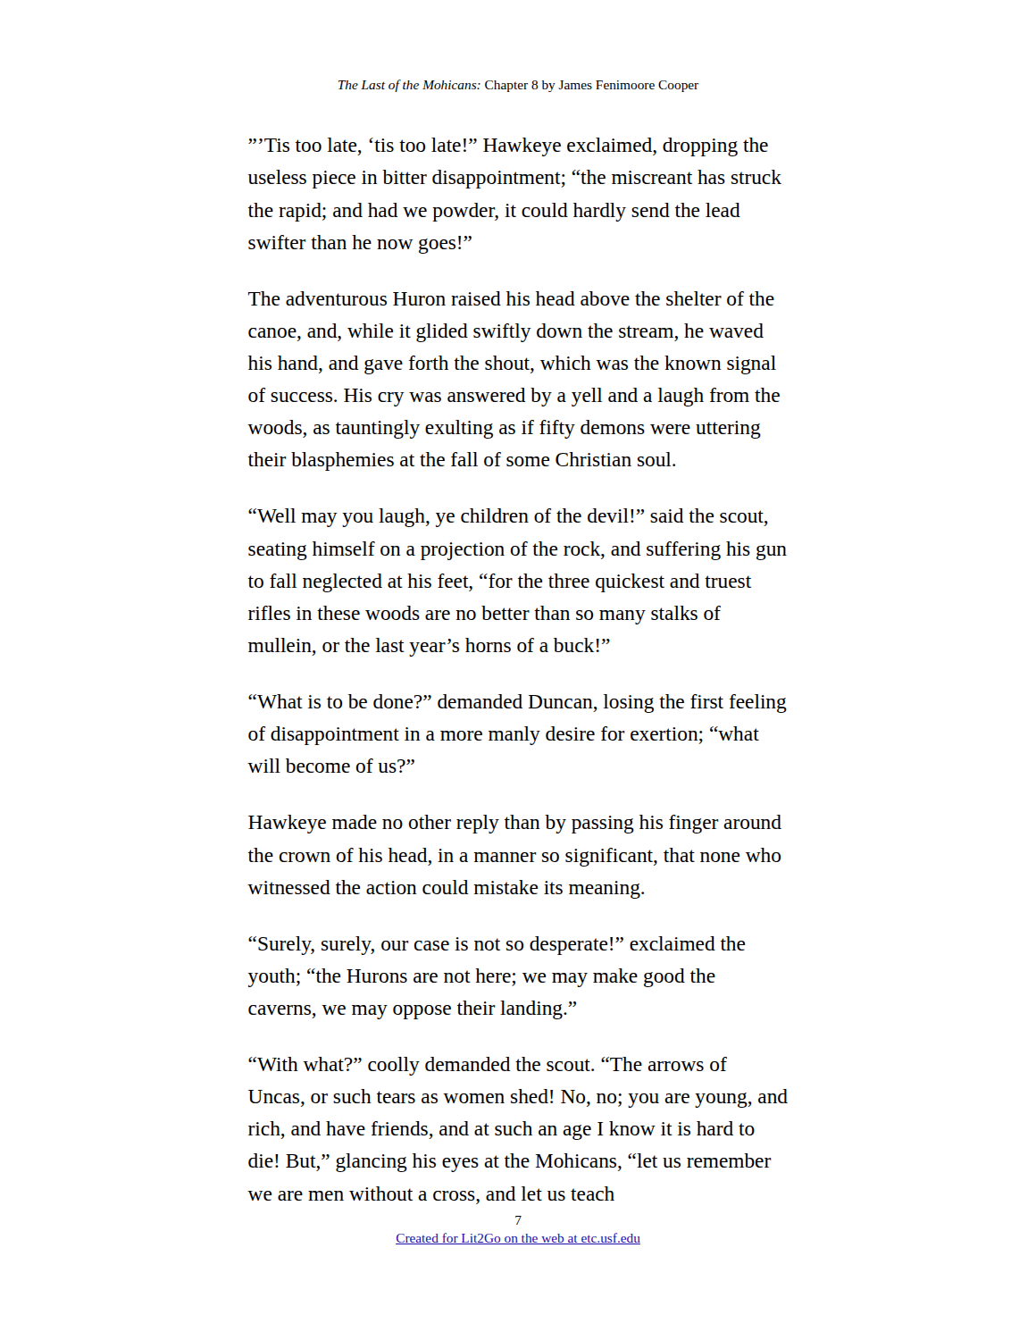The Last of the Mohicans: Chapter 8 by James Fenimoore Cooper
”’Tis too late, ‘tis too late!” Hawkeye exclaimed, dropping the useless piece in bitter disappointment; “the miscreant has struck the rapid; and had we powder, it could hardly send the lead swifter than he now goes!”
The adventurous Huron raised his head above the shelter of the canoe, and, while it glided swiftly down the stream, he waved his hand, and gave forth the shout, which was the known signal of success. His cry was answered by a yell and a laugh from the woods, as tauntingly exulting as if fifty demons were uttering their blasphemies at the fall of some Christian soul.
“Well may you laugh, ye children of the devil!” said the scout, seating himself on a projection of the rock, and suffering his gun to fall neglected at his feet, “for the three quickest and truest rifles in these woods are no better than so many stalks of mullein, or the last year’s horns of a buck!”
“What is to be done?” demanded Duncan, losing the first feeling of disappointment in a more manly desire for exertion; “what will become of us?”
Hawkeye made no other reply than by passing his finger around the crown of his head, in a manner so significant, that none who witnessed the action could mistake its meaning.
“Surely, surely, our case is not so desperate!” exclaimed the youth; “the Hurons are not here; we may make good the caverns, we may oppose their landing.”
“With what?” coolly demanded the scout. “The arrows of Uncas, or such tears as women shed! No, no; you are young, and rich, and have friends, and at such an age I know it is hard to die! But,” glancing his eyes at the Mohicans, “let us remember we are men without a cross, and let us teach
7
Created for Lit2Go on the web at etc.usf.edu